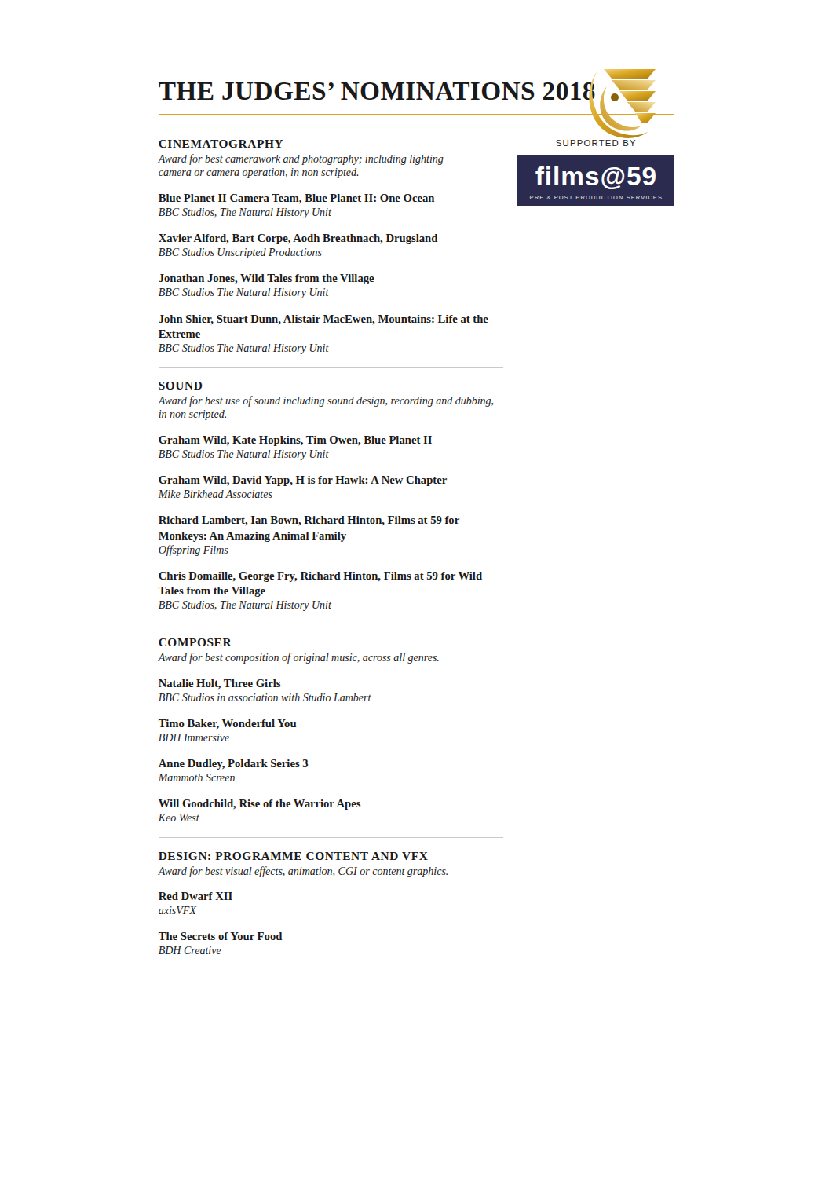THE JUDGES’ NOMINATIONS 2018
CINEMATOGRAPHY
Award for best camerawork and photography; including lighting
camera or camera operation, in non scripted.
Blue Planet II Camera Team, Blue Planet II: One Ocean
BBC Studios, The Natural History Unit
Xavier Alford, Bart Corpe, Aodh Breathnach, Drugsland
BBC Studios Unscripted Productions
Jonathan Jones, Wild Tales from the Village
BBC Studios The Natural History Unit
John Shier, Stuart Dunn, Alistair MacEwen, Mountains: Life at the Extreme
BBC Studios The Natural History Unit
SOUND
Award for best use of sound including sound design, recording and dubbing, in non scripted.
Graham Wild, Kate Hopkins, Tim Owen, Blue Planet II
BBC Studios The Natural History Unit
Graham Wild, David Yapp, H is for Hawk: A New Chapter
Mike Birkhead Associates
Richard Lambert, Ian Bown, Richard Hinton, Films at 59 for
Monkeys: An Amazing Animal Family
Offspring Films
Chris Domaille, George Fry, Richard Hinton, Films at 59 for Wild Tales from the Village
BBC Studios, The Natural History Unit
COMPOSER
Award for best composition of original music, across all genres.
Natalie Holt, Three Girls
BBC Studios in association with Studio Lambert
Timo Baker, Wonderful You
BDH Immersive
Anne Dudley, Poldark Series 3
Mammoth Screen
Will Goodchild, Rise of the Warrior Apes
Keo West
DESIGN: PROGRAMME CONTENT AND VFX
Award for best visual effects, animation, CGI or content graphics.
Red Dwarf XII
axisVFX
The Secrets of Your Food
BDH Creative
SUPPORTED BY
films@59 PRE & POST PRODUCTION SERVICES